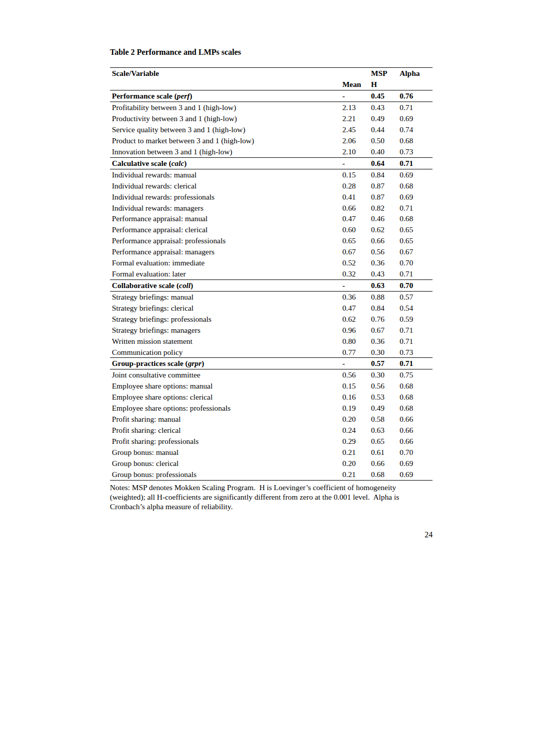Table 2 Performance and LMPs scales
| Scale/Variable | | MSP | Alpha | |
| --- | --- | --- | --- | --- |
| | Mean | H | | |
| Performance scale ( perf ) | - | 0.45 | 0.76 | |
| Profitability between 3 and 1 (high-low) | 2.13 | 0.43 | 0.71 | |
| Productivity between 3 and 1 (high-low) | 2.21 | 0.49 | 0.69 | |
| Service quality between 3 and 1 (high-low) | 2.45 | 0.44 | 0.74 | |
| Product to market between 3 and 1 (high-low) | 2.06 | 0.50 | 0.68 | |
| Innovation between 3 and 1 (high-low) | 2.10 | 0.40 | 0.73 | |
| Calculative scale ( calc ) | - | 0.64 | 0.71 | |
| Individual rewards: manual | 0.15 | 0.84 | 0.69 | |
| Individual rewards: clerical | 0.28 | 0.87 | 0.68 | |
| Individual rewards: professionals | 0.41 | 0.87 | 0.69 | |
| Individual rewards: managers | 0.66 | 0.82 | 0.71 | |
| Performance appraisal: manual | 0.47 | 0.46 | 0.68 | |
| Performance appraisal: clerical | 0.60 | 0.62 | 0.65 | |
| Performance appraisal: professionals | 0.65 | 0.66 | 0.65 | |
| Performance appraisal: managers | 0.67 | 0.56 | 0.67 | |
| Formal evaluation: immediate | 0.52 | 0.36 | 0.70 | |
| Formal evaluation: later | 0.32 | 0.43 | 0.71 | |
| Collaborative scale ( coll ) | - | 0.63 | 0.70 | |
| Strategy briefings: manual | 0.36 | 0.88 | 0.57 | |
| Strategy briefings: clerical | 0.47 | 0.84 | 0.54 | |
| Strategy briefings: professionals | 0.62 | 0.76 | 0.59 | |
| Strategy briefings: managers | 0.96 | 0.67 | 0.71 | |
| Written mission statement | 0.80 | 0.36 | 0.71 | |
| Communication policy | 0.77 | 0.30 | 0.73 | |
| Group-practices scale ( grpr ) | - | 0.57 | 0.71 | |
| Joint consultative committee | 0.56 | 0.30 | 0.75 | |
| Employee share options: manual | 0.15 | 0.56 | 0.68 | |
| Employee share options: clerical | 0.16 | 0.53 | 0.68 | |
| Employee share options: professionals | 0.19 | 0.49 | 0.68 | |
| Profit sharing: manual | 0.20 | 0.58 | 0.66 | |
| Profit sharing: clerical | 0.24 | 0.63 | 0.66 | |
| Profit sharing: professionals | 0.29 | 0.65 | 0.66 | |
| Group bonus: manual | 0.21 | 0.61 | 0.70 | |
| Group bonus: clerical | 0.20 | 0.66 | 0.69 | |
| Group bonus: professionals | 0.21 | 0.68 | 0.69 | |
Notes: MSP denotes Mokken Scaling Program. H is Loevinger’s coefficient of homogeneity (weighted); all H-coefficients are significantly different from zero at the 0.001 level. Alpha is Cronbach’s alpha measure of reliability.
24